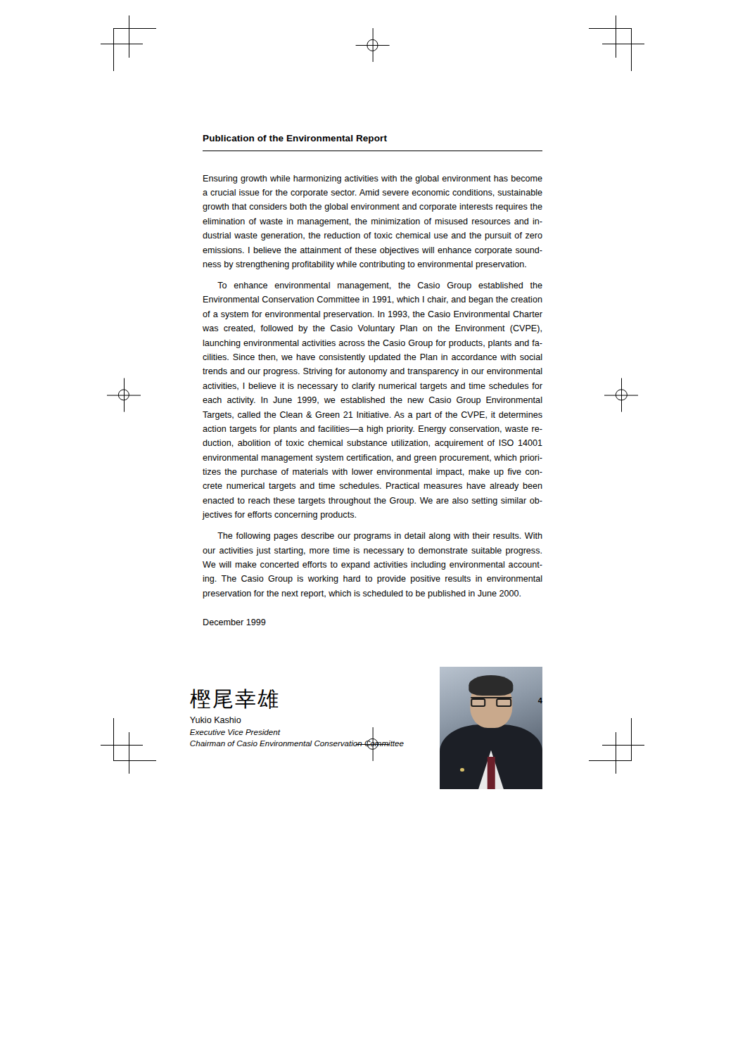Publication of the Environmental Report
Ensuring growth while harmonizing activities with the global environment has become a crucial issue for the corporate sector. Amid severe economic conditions, sustainable growth that considers both the global environment and corporate interests requires the elimination of waste in management, the minimization of misused resources and industrial waste generation, the reduction of toxic chemical use and the pursuit of zero emissions. I believe the attainment of these objectives will enhance corporate soundness by strengthening profitability while contributing to environmental preservation.
To enhance environmental management, the Casio Group established the Environmental Conservation Committee in 1991, which I chair, and began the creation of a system for environmental preservation. In 1993, the Casio Environmental Charter was created, followed by the Casio Voluntary Plan on the Environment (CVPE), launching environmental activities across the Casio Group for products, plants and facilities. Since then, we have consistently updated the Plan in accordance with social trends and our progress. Striving for autonomy and transparency in our environmental activities, I believe it is necessary to clarify numerical targets and time schedules for each activity. In June 1999, we established the new Casio Group Environmental Targets, called the Clean & Green 21 Initiative. As a part of the CVPE, it determines action targets for plants and facilities—a high priority. Energy conservation, waste reduction, abolition of toxic chemical substance utilization, acquirement of ISO 14001 environmental management system certification, and green procurement, which prioritizes the purchase of materials with lower environmental impact, make up five concrete numerical targets and time schedules. Practical measures have already been enacted to reach these targets throughout the Group. We are also setting similar objectives for efforts concerning products.
The following pages describe our programs in detail along with their results. With our activities just starting, more time is necessary to demonstrate suitable progress. We will make concerted efforts to expand activities including environmental accounting. The Casio Group is working hard to provide positive results in environmental preservation for the next report, which is scheduled to be published in June 2000.
December 1999
樫尾幸雄
Yukio Kashio
Executive Vice President
Chairman of Casio Environmental Conservation Committee
4